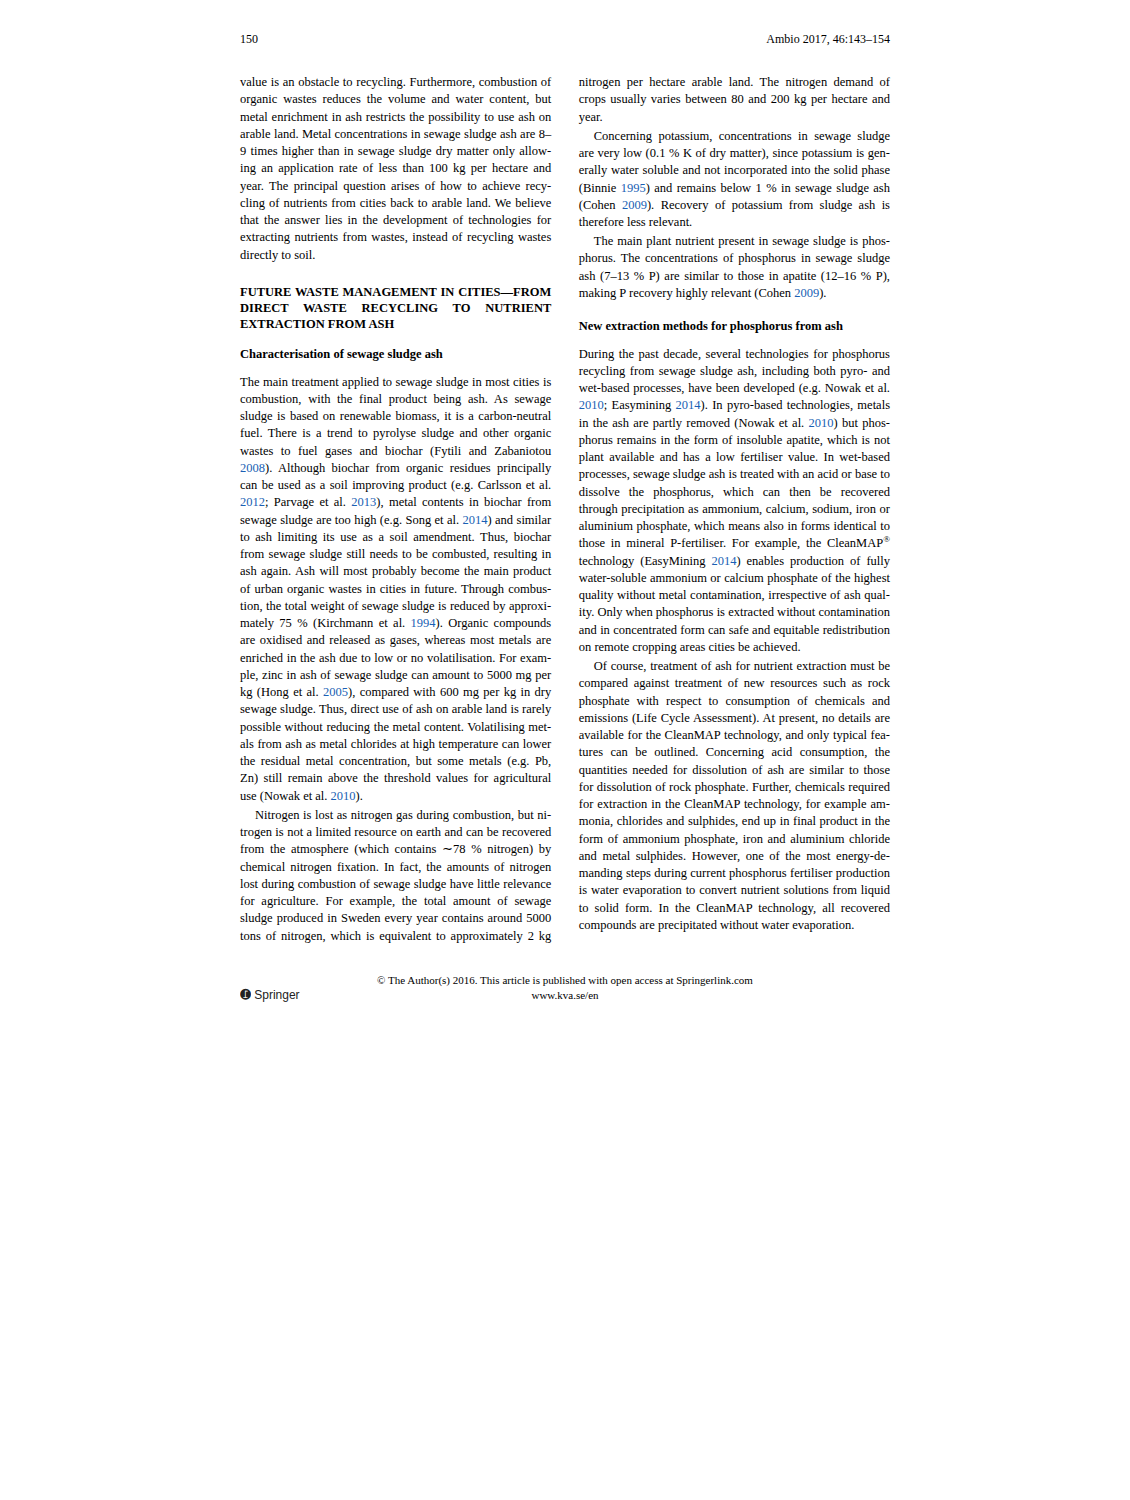150 Ambio 2017, 46:143–154
value is an obstacle to recycling. Furthermore, combustion of organic wastes reduces the volume and water content, but metal enrichment in ash restricts the possibility to use ash on arable land. Metal concentrations in sewage sludge ash are 8–9 times higher than in sewage sludge dry matter only allowing an application rate of less than 100 kg per hectare and year. The principal question arises of how to achieve recycling of nutrients from cities back to arable land. We believe that the answer lies in the development of technologies for extracting nutrients from wastes, instead of recycling wastes directly to soil.
Future waste management in cities—from direct waste recycling to nutrient extraction from ash
Characterisation of sewage sludge ash
The main treatment applied to sewage sludge in most cities is combustion, with the final product being ash. As sewage sludge is based on renewable biomass, it is a carbon-neutral fuel. There is a trend to pyrolyse sludge and other organic wastes to fuel gases and biochar (Fytili and Zabaniotou 2008). Although biochar from organic residues principally can be used as a soil improving product (e.g. Carlsson et al. 2012; Parvage et al. 2013), metal contents in biochar from sewage sludge are too high (e.g. Song et al. 2014) and similar to ash limiting its use as a soil amendment. Thus, biochar from sewage sludge still needs to be combusted, resulting in ash again. Ash will most probably become the main product of urban organic wastes in cities in future. Through combustion, the total weight of sewage sludge is reduced by approximately 75 % (Kirchmann et al. 1994). Organic compounds are oxidised and released as gases, whereas most metals are enriched in the ash due to low or no volatilisation. For example, zinc in ash of sewage sludge can amount to 5000 mg per kg (Hong et al. 2005), compared with 600 mg per kg in dry sewage sludge. Thus, direct use of ash on arable land is rarely possible without reducing the metal content. Volatilising metals from ash as metal chlorides at high temperature can lower the residual metal concentration, but some metals (e.g. Pb, Zn) still remain above the threshold values for agricultural use (Nowak et al. 2010).
Nitrogen is lost as nitrogen gas during combustion, but nitrogen is not a limited resource on earth and can be recovered from the atmosphere (which contains ∼78 % nitrogen) by chemical nitrogen fixation. In fact, the amounts of nitrogen lost during combustion of sewage sludge have little relevance for agriculture. For example, the total amount of sewage sludge produced in Sweden every year contains around 5000 tons of nitrogen, which is equivalent to approximately 2 kg nitrogen per hectare arable land. The nitrogen demand of crops usually varies between 80 and 200 kg per hectare and year.
Concerning potassium, concentrations in sewage sludge are very low (0.1 % K of dry matter), since potassium is generally water soluble and not incorporated into the solid phase (Binnie 1995) and remains below 1 % in sewage sludge ash (Cohen 2009). Recovery of potassium from sludge ash is therefore less relevant.
The main plant nutrient present in sewage sludge is phosphorus. The concentrations of phosphorus in sewage sludge ash (7–13 % P) are similar to those in apatite (12–16 % P), making P recovery highly relevant (Cohen 2009).
New extraction methods for phosphorus from ash
During the past decade, several technologies for phosphorus recycling from sewage sludge ash, including both pyro- and wet-based processes, have been developed (e.g. Nowak et al. 2010; Easymining 2014). In pyro-based technologies, metals in the ash are partly removed (Nowak et al. 2010) but phosphorus remains in the form of insoluble apatite, which is not plant available and has a low fertiliser value. In wet-based processes, sewage sludge ash is treated with an acid or base to dissolve the phosphorus, which can then be recovered through precipitation as ammonium, calcium, sodium, iron or aluminium phosphate, which means also in forms identical to those in mineral P-fertiliser. For example, the CleanMAP® technology (EasyMining 2014) enables production of fully water-soluble ammonium or calcium phosphate of the highest quality without metal contamination, irrespective of ash quality. Only when phosphorus is extracted without contamination and in concentrated form can safe and equitable redistribution on remote cropping areas cities be achieved.
Of course, treatment of ash for nutrient extraction must be compared against treatment of new resources such as rock phosphate with respect to consumption of chemicals and emissions (Life Cycle Assessment). At present, no details are available for the CleanMAP technology, and only typical features can be outlined. Concerning acid consumption, the quantities needed for dissolution of ash are similar to those for dissolution of rock phosphate. Further, chemicals required for extraction in the CleanMAP technology, for example ammonia, chlorides and sulphides, end up in final product in the form of ammonium phosphate, iron and aluminium chloride and metal sulphides. However, one of the most energy-demanding steps during current phosphorus fertiliser production is water evaporation to convert nutrient solutions from liquid to solid form. In the CleanMAP technology, all recovered compounds are precipitated without water evaporation.
➊ Springer © The Author(s) 2016. This article is published with open access at Springerlink.com www.kva.se/en